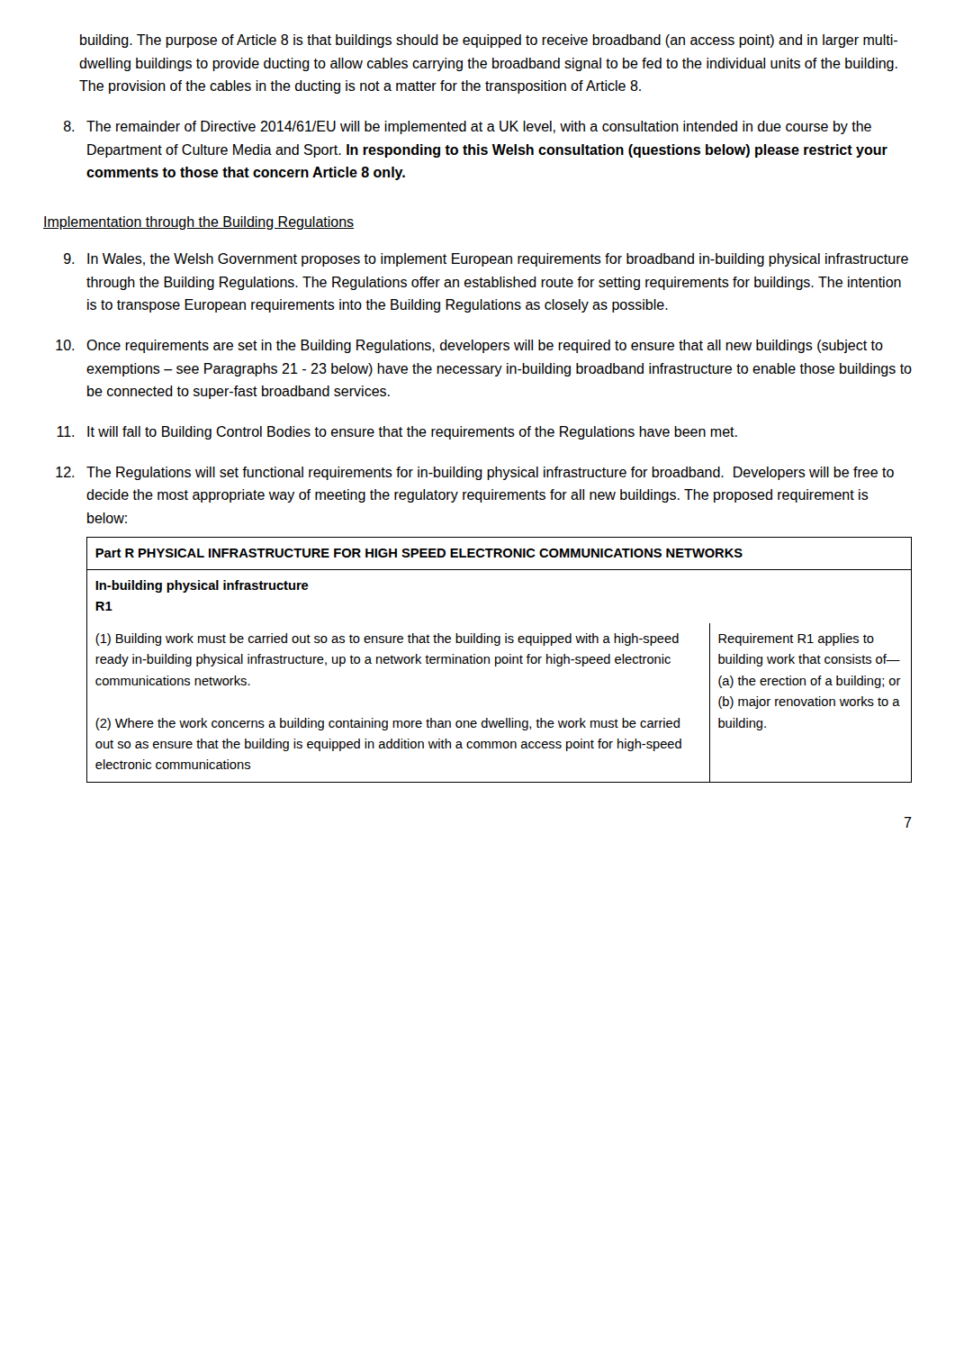building. The purpose of Article 8 is that buildings should be equipped to receive broadband (an access point) and in larger multi-dwelling buildings to provide ducting to allow cables carrying the broadband signal to be fed to the individual units of the building. The provision of the cables in the ducting is not a matter for the transposition of Article 8.
The remainder of Directive 2014/61/EU will be implemented at a UK level, with a consultation intended in due course by the Department of Culture Media and Sport. In responding to this Welsh consultation (questions below) please restrict your comments to those that concern Article 8 only.
Implementation through the Building Regulations
In Wales, the Welsh Government proposes to implement European requirements for broadband in-building physical infrastructure through the Building Regulations. The Regulations offer an established route for setting requirements for buildings. The intention is to transpose European requirements into the Building Regulations as closely as possible.
Once requirements are set in the Building Regulations, developers will be required to ensure that all new buildings (subject to exemptions – see Paragraphs 21 - 23 below) have the necessary in-building broadband infrastructure to enable those buildings to be connected to super-fast broadband services.
It will fall to Building Control Bodies to ensure that the requirements of the Regulations have been met.
The Regulations will set functional requirements for in-building physical infrastructure for broadband. Developers will be free to decide the most appropriate way of meeting the regulatory requirements for all new buildings. The proposed requirement is below:
| Part R PHYSICAL INFRASTRUCTURE FOR HIGH SPEED ELECTRONIC COMMUNICATIONS NETWORKS |
| In-building physical infrastructure R1 |
| (1) Building work must be carried out so as to ensure that the building is equipped with a high-speed ready in-building physical infrastructure, up to a network termination point for high-speed electronic communications networks. (2) Where the work concerns a building containing more than one dwelling, the work must be carried out so as ensure that the building is equipped in addition with a common access point for high-speed electronic communications | Requirement R1 applies to building work that consists of— (a) the erection of a building; or (b) major renovation works to a building. |
7